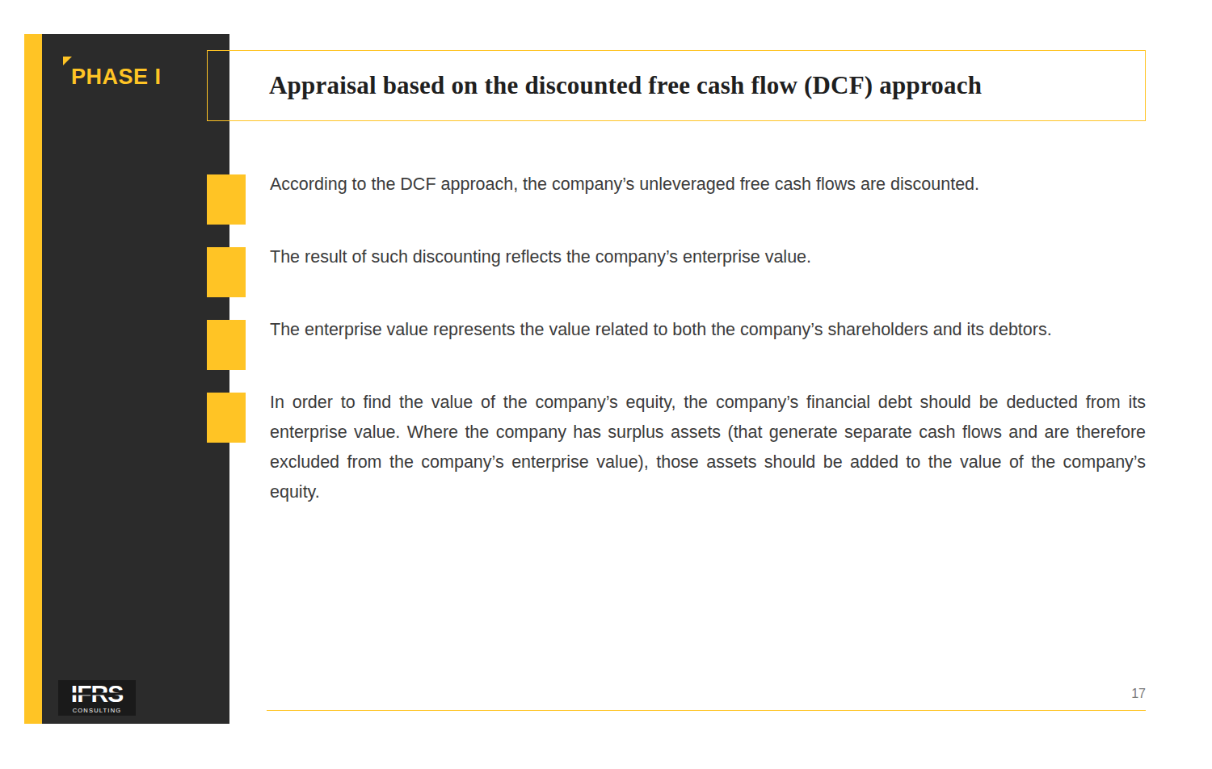PHASE I
Appraisal based on the discounted free cash flow (DCF) approach
According to the DCF approach, the company’s unleveraged free cash flows are discounted.
The result of such discounting reflects the company’s enterprise value.
The enterprise value represents the value related to both the company’s shareholders and its debtors.
In order to find the value of the company’s equity, the company’s financial debt should be deducted from its enterprise value. Where the company has surplus assets (that generate separate cash flows and are therefore excluded from the company’s enterprise value), those assets should be added to the value of the company’s equity.
IFRS
CONSULTING
17